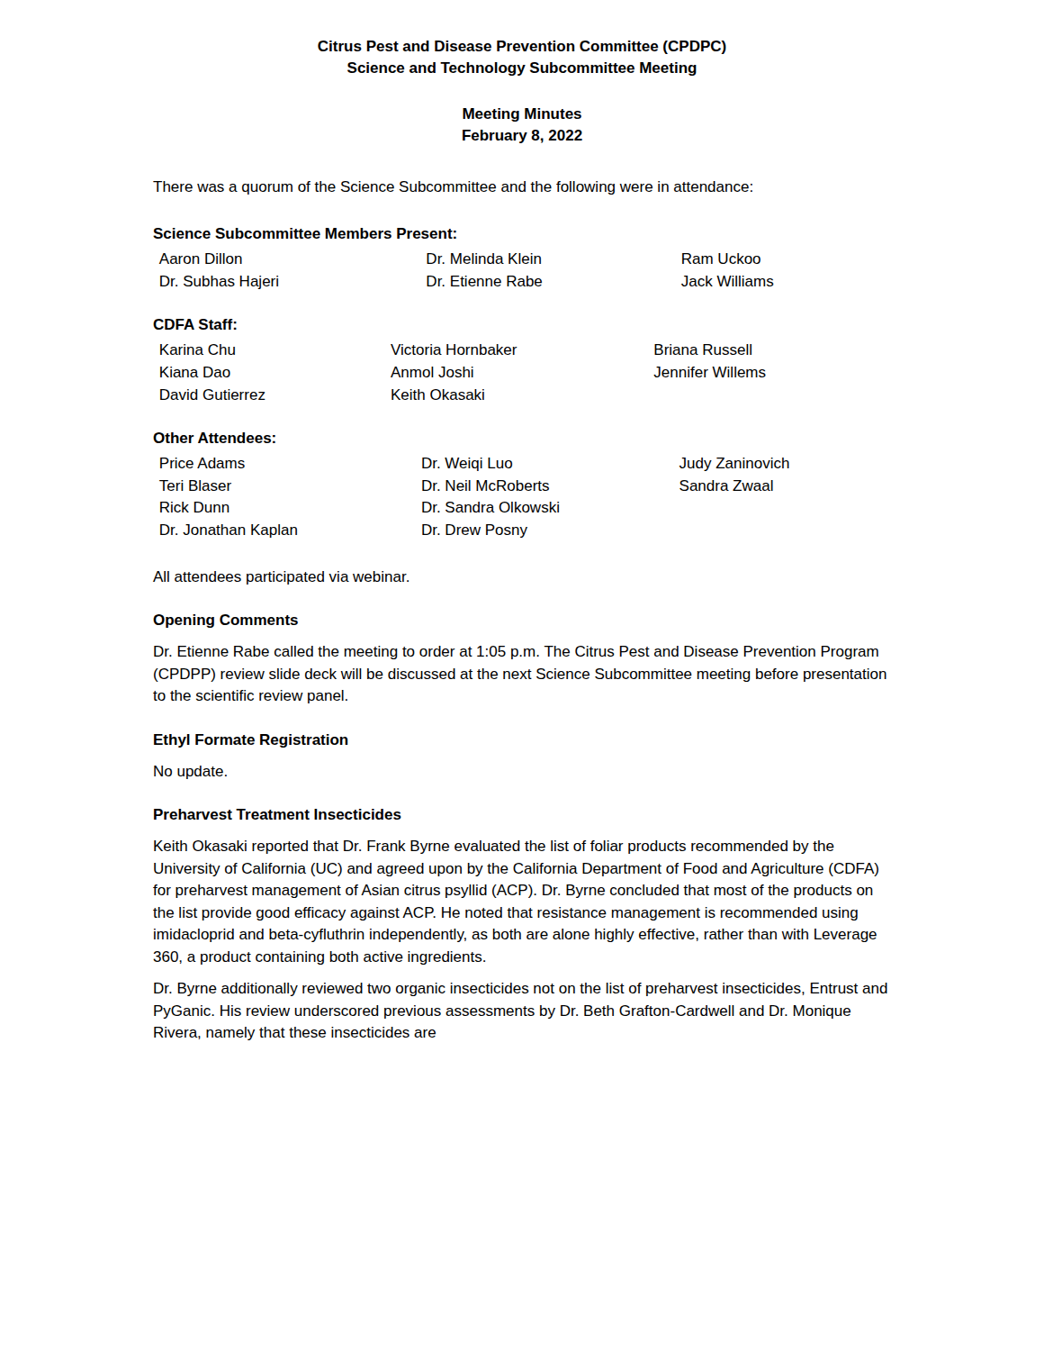Citrus Pest and Disease Prevention Committee (CPDPC)
Science and Technology Subcommittee Meeting
Meeting Minutes
February 8, 2022
There was a quorum of the Science Subcommittee and the following were in attendance:
Science Subcommittee Members Present:
| Aaron Dillon | Dr. Melinda Klein | Ram Uckoo |
| Dr. Subhas Hajeri | Dr. Etienne Rabe | Jack Williams |
CDFA Staff:
| Karina Chu | Victoria Hornbaker | Briana Russell |
| Kiana Dao | Anmol Joshi | Jennifer Willems |
| David Gutierrez | Keith Okasaki | |
Other Attendees:
| Price Adams | Dr. Weiqi Luo | Judy Zaninovich |
| Teri Blaser | Dr. Neil McRoberts | Sandra Zwaal |
| Rick Dunn | Dr. Sandra Olkowski | |
| Dr. Jonathan Kaplan | Dr. Drew Posny | |
All attendees participated via webinar.
Opening Comments
Dr. Etienne Rabe called the meeting to order at 1:05 p.m. The Citrus Pest and Disease Prevention Program (CPDPP) review slide deck will be discussed at the next Science Subcommittee meeting before presentation to the scientific review panel.
Ethyl Formate Registration
No update.
Preharvest Treatment Insecticides
Keith Okasaki reported that Dr. Frank Byrne evaluated the list of foliar products recommended by the University of California (UC) and agreed upon by the California Department of Food and Agriculture (CDFA) for preharvest management of Asian citrus psyllid (ACP). Dr. Byrne concluded that most of the products on the list provide good efficacy against ACP. He noted that resistance management is recommended using imidacloprid and beta-cyfluthrin independently, as both are alone highly effective, rather than with Leverage 360, a product containing both active ingredients.
Dr. Byrne additionally reviewed two organic insecticides not on the list of preharvest insecticides, Entrust and PyGanic. His review underscored previous assessments by Dr. Beth Grafton-Cardwell and Dr. Monique Rivera, namely that these insecticides are